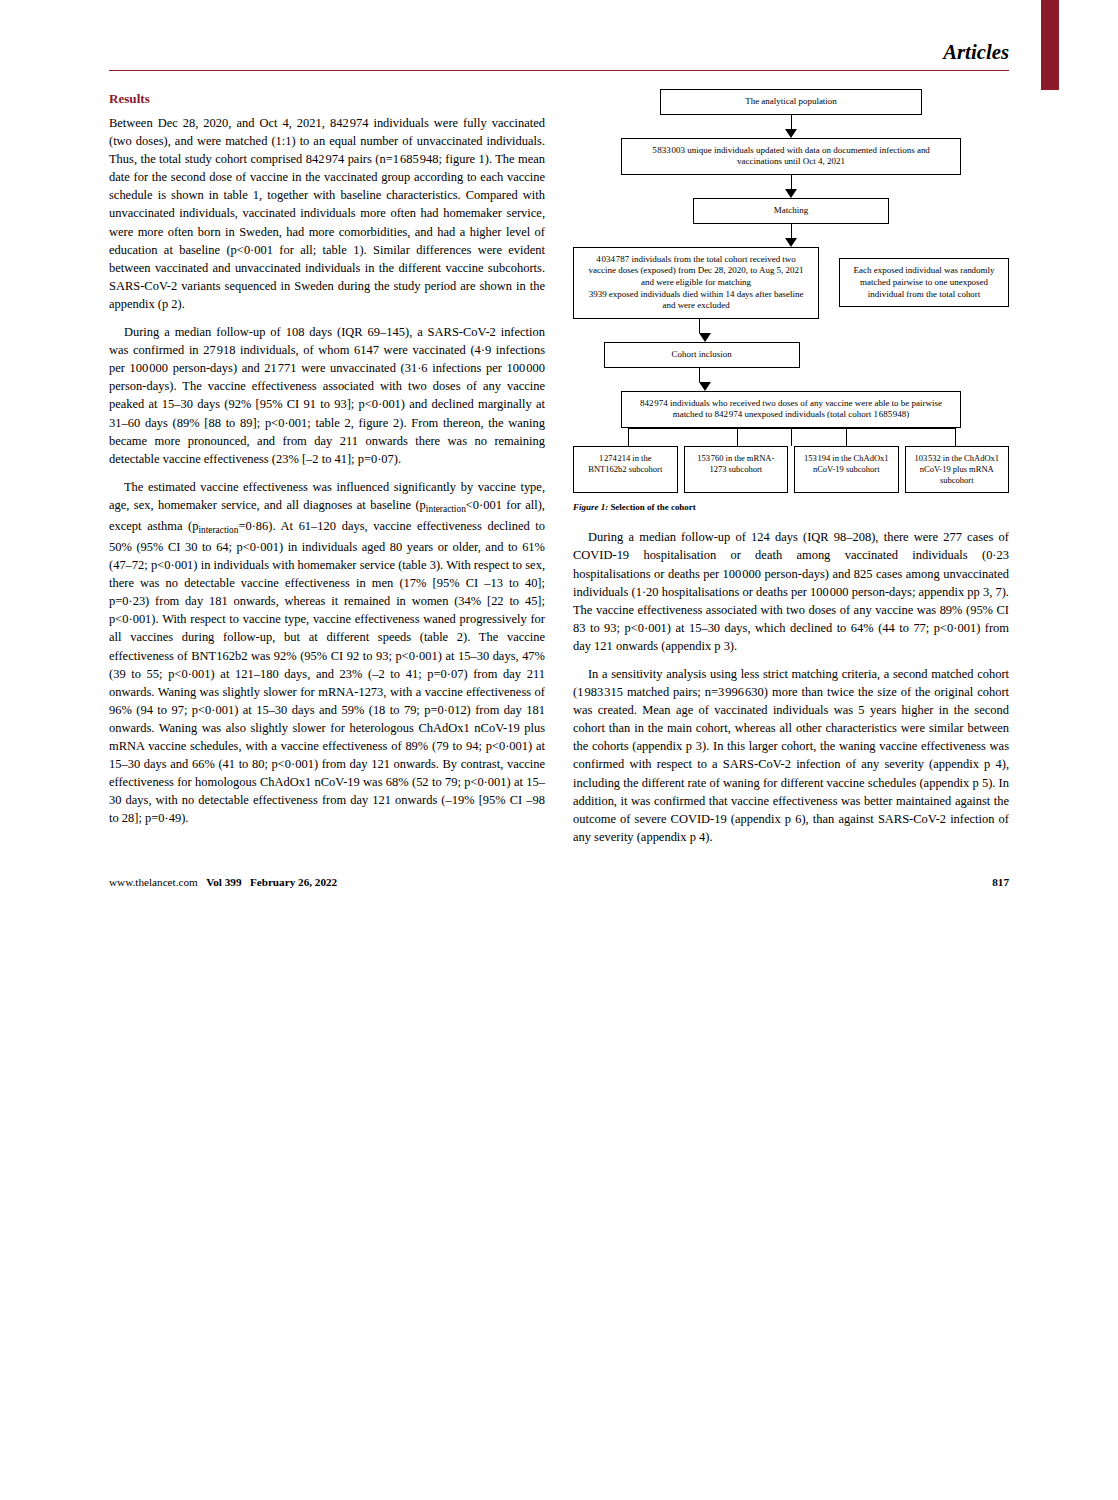Articles
Results
Between Dec 28, 2020, and Oct 4, 2021, 842 974 individuals were fully vaccinated (two doses), and were matched (1:1) to an equal number of unvaccinated individuals. Thus, the total study cohort comprised 842 974 pairs (n=1 685 948; figure 1). The mean date for the second dose of vaccine in the vaccinated group according to each vaccine schedule is shown in table 1, together with baseline characteristics. Compared with unvaccinated individuals, vaccinated individuals more often had homemaker service, were more often born in Sweden, had more comorbidities, and had a higher level of education at baseline (p<0·001 for all; table 1). Similar differences were evident between vaccinated and unvaccinated individuals in the different vaccine subcohorts. SARS-CoV-2 variants sequenced in Sweden during the study period are shown in the appendix (p 2).
During a median follow-up of 108 days (IQR 69–145), a SARS-CoV-2 infection was confirmed in 27 918 individuals, of whom 6147 were vaccinated (4·9 infections per 100 000 person-days) and 21 771 were unvaccinated (31·6 infections per 100 000 person-days). The vaccine effectiveness associated with two doses of any vaccine peaked at 15–30 days (92% [95% CI 91 to 93]; p<0·001) and declined marginally at 31–60 days (89% [88 to 89]; p<0·001; table 2, figure 2). From thereon, the waning became more pronounced, and from day 211 onwards there was no remaining detectable vaccine effectiveness (23% [–2 to 41]; p=0·07).
The estimated vaccine effectiveness was influenced significantly by vaccine type, age, sex, homemaker service, and all diagnoses at baseline (pinteraction<0·001 for all), except asthma (pinteraction=0·86). At 61–120 days, vaccine effectiveness declined to 50% (95% CI 30 to 64; p<0·001) in individuals aged 80 years or older, and to 61% (47–72; p<0·001) in individuals with homemaker service (table 3). With respect to sex, there was no detectable vaccine effectiveness in men (17% [95% CI –13 to 40]; p=0·23) from day 181 onwards, whereas it remained in women (34% [22 to 45]; p<0·001). With respect to vaccine type, vaccine effectiveness waned progressively for all vaccines during follow-up, but at different speeds (table 2). The vaccine effectiveness of BNT162b2 was 92% (95% CI 92 to 93; p<0·001) at 15–30 days, 47% (39 to 55; p<0·001) at 121–180 days, and 23% (–2 to 41; p=0·07) from day 211 onwards. Waning was slightly slower for mRNA-1273, with a vaccine effectiveness of 96% (94 to 97; p<0·001) at 15–30 days and 59% (18 to 79; p=0·012) from day 181 onwards. Waning was also slightly slower for heterologous ChAdOx1 nCoV-19 plus mRNA vaccine schedules, with a vaccine effectiveness of 89% (79 to 94; p<0·001) at 15–30 days and 66% (41 to 80; p<0·001) from day 121 onwards. By contrast, vaccine effectiveness for homologous ChAdOx1 nCoV-19 was 68% (52 to 79; p<0·001) at 15–30 days, with no detectable effectiveness from day 121 onwards (–19% [95% CI –98 to 28]; p=0·49).
The analytical population
5 833 003 unique individuals updated with data on documented infections and vaccinations until Oct 4, 2021
Matching
4 034 787 individuals from the total cohort received two vaccine doses (exposed) from Dec 28, 2020, to Aug 5, 2021 and were eligible for matching
3939 exposed individuals died within 14 days after baseline and were excluded
Each exposed individual was randomly matched pairwise to one unexposed individual from the total cohort
Cohort inclusion
842 974 individuals who received two doses of any vaccine were able to be pairwise matched to 842 974 unexposed individuals (total cohort 1 685 948)
1 274 214 in the BNT162b2 subcohort
153 760 in the mRNA-1273 subcohort
153 194 in the ChAdOx1 nCoV-19 subcohort
103 532 in the ChAdOx1 nCoV-19 plus mRNA subcohort
Figure 1: Selection of the cohort
During a median follow-up of 124 days (IQR 98–208), there were 277 cases of COVID-19 hospitalisation or death among vaccinated individuals (0·23 hospitalisations or deaths per 100 000 person-days) and 825 cases among unvaccinated individuals (1·20 hospitalisations or deaths per 100 000 person-days; appendix pp 3, 7). The vaccine effectiveness associated with two doses of any vaccine was 89% (95% CI 83 to 93; p<0·001) at 15–30 days, which declined to 64% (44 to 77; p<0·001) from day 121 onwards (appendix p 3).
In a sensitivity analysis using less strict matching criteria, a second matched cohort (1 983 315 matched pairs; n=3 996 630) more than twice the size of the original cohort was created. Mean age of vaccinated individuals was 5 years higher in the second cohort than in the main cohort, whereas all other characteristics were similar between the cohorts (appendix p 3). In this larger cohort, the waning vaccine effectiveness was confirmed with respect to a SARS-CoV-2 infection of any severity (appendix p 4), including the different rate of waning for different vaccine schedules (appendix p 5). In addition, it was confirmed that vaccine effectiveness was better maintained against the outcome of severe COVID-19 (appendix p 6), than against SARS-CoV-2 infection of any severity (appendix p 4).
www.thelancet.com Vol 399 February 26, 2022
817